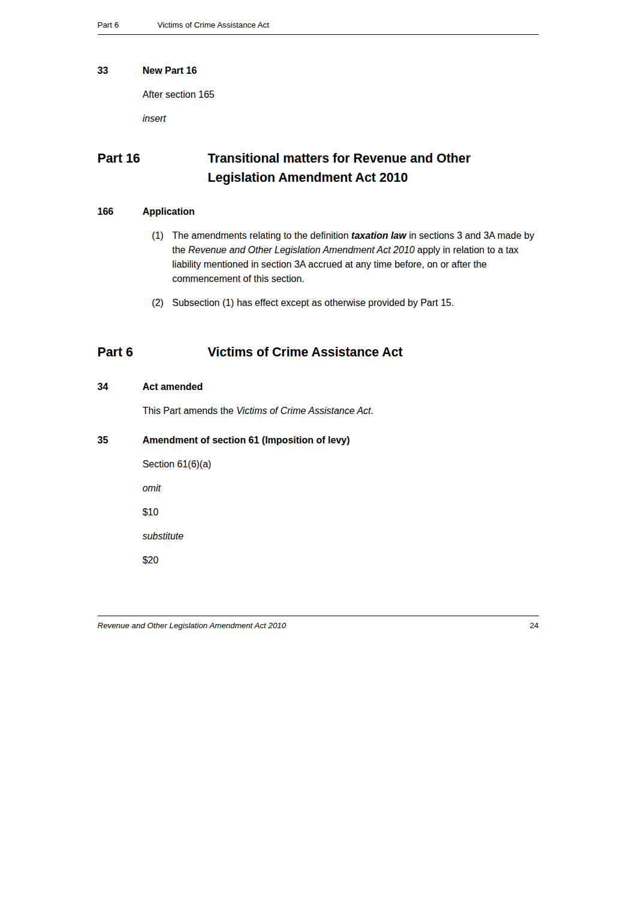Part 6 Victims of Crime Assistance Act
33
New Part 16
After section 165
insert
Part 16
Transitional matters for Revenue and Other Legislation Amendment Act 2010
166
Application
(1)
The amendments relating to the definition taxation law in sections 3 and 3A made by the Revenue and Other Legislation Amendment Act 2010 apply in relation to a tax liability mentioned in section 3A accrued at any time before, on or after the commencement of this section.
(2)
Subsection (1) has effect except as otherwise provided by Part 15.
Part 6
Victims of Crime Assistance Act
34
Act amended
This Part amends the Victims of Crime Assistance Act.
35
Amendment of section 61 (Imposition of levy)
Section 61(6)(a)
omit
$10
substitute
$20
Revenue and Other Legislation Amendment Act 2010 24